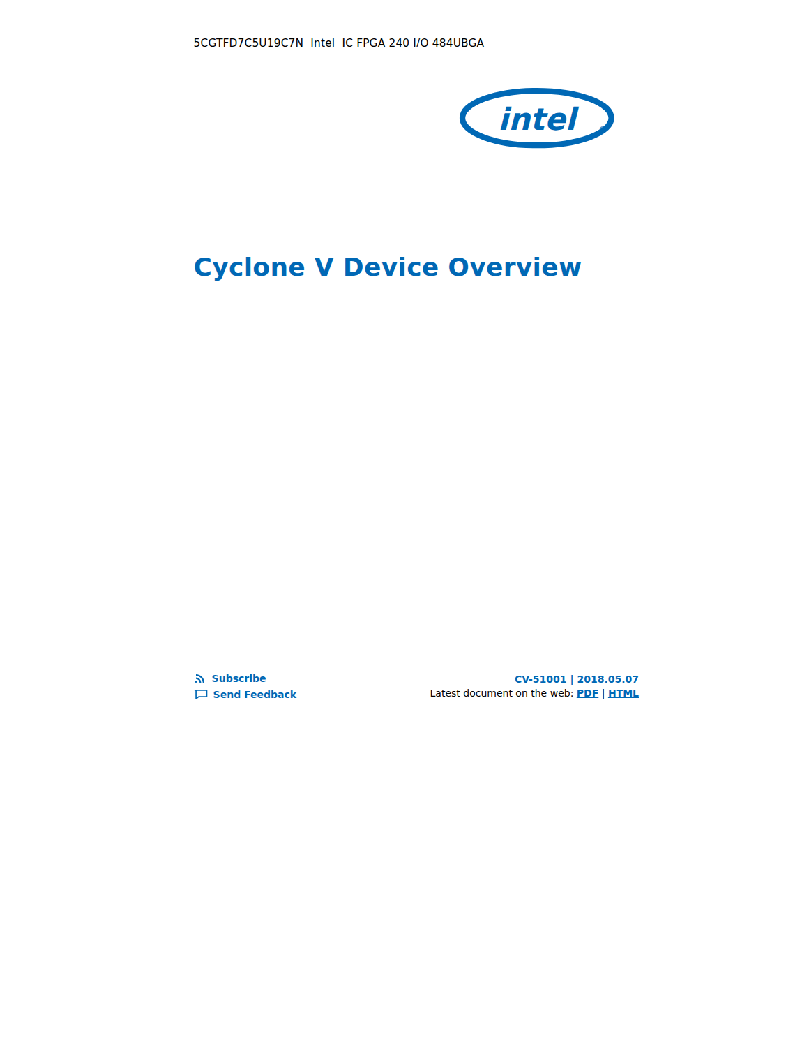5CGTFD7C5U19C7N Intel IC FPGA 240 I/O 484UBGA
intel ®
Cyclone V Device Overview
Subscribe
Send Feedback
CV-51001 | 2018.05.07
Latest document on the web: PDF | HTML